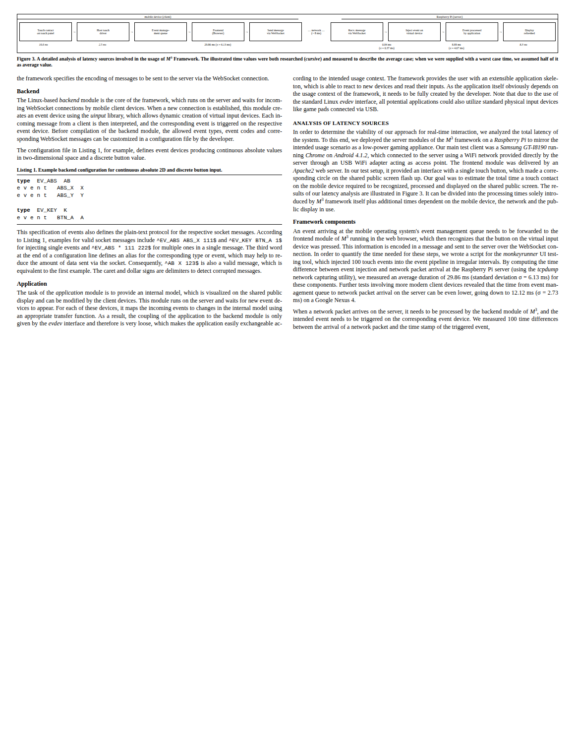mobile device (client)
Raspberry Pi (server)
Touch contact
on touch panel
→
Host touch
driver
→
Event manage-
ment queue
→
Frontend
(Browser)
→
Send message
via WebSocket
… network …
(~ 8 ms)
Recv. message
via WebSocket
→
Inject event on
virtual device
→
Event processed
by application
→
Display
refreshed
16.6 ms
2.5 ms
29.86 ms (σ = 6.13 ms)
0.84 ms
(σ = 0.37 ms)
8.89 ms
(σ = 4.67 ms)
8.3 ms
Figure 3. A detailed analysis of latency sources involved in the usage of M3 Framework. The illustrated time values were both researched (cursive) and measured to describe the average case; when we were supplied with a worst case time, we assumed half of it as average value.
the framework specifies the encoding of messages to be sent to the server via the WebSocket connection.
Backend
The Linux-based backend module is the core of the framework, which runs on the server and waits for incoming WebSocket connections by mobile client devices. When a new connection is established, this module creates an event device using the uinput library, which allows dynamic creation of virtual input devices. Each incoming message from a client is then interpreted, and the corresponding event is triggered on the respective event device. Before compilation of the backend module, the allowed event types, event codes and corresponding WebSocket messages can be customized in a configuration file by the developer.
The configuration file in Listing 1, for example, defines event devices producing continuous absolute values in two-dimensional space and a discrete button value.
Listing 1. Example backend configuration for continuous absolute 2D and discrete button input.
type EV_ABS AB e v e n t ABS_X X e v e n t ABS_Y Y type EV_KEY K e v e n t BTN_A A
This specification of events also defines the plain-text protocol for the respective socket messages. According to Listing 1, examples for valid socket messages include ^EV_ABS ABS_X 111$ and ^EV_KEY BTN_A 1$ for injecting single events and ^EV_ABS * 111 222$ for multiple ones in a single message. The third word at the end of a configuration line defines an alias for the corresponding type or event, which may help to reduce the amount of data sent via the socket. Consequently, ^AB X 123$ is also a valid message, which is equivalent to the first example. The caret and dollar signs are delimiters to detect corrupted messages.
Application
The task of the application module is to provide an internal model, which is visualized on the shared public display and can be modified by the client devices. This module runs on the server and waits for new event devices to appear. For each of these devices, it maps the incoming events to changes in the internal model using an appropriate transfer function. As a result, the coupling of the application to the backend module is only given by the evdev interface and therefore is very loose, which makes the application easily exchangeable according to the intended usage context. The framework provides the user with an extensible application skeleton, which is able to react to new devices and read their inputs. As the application itself obviously depends on the usage context of the framework, it needs to be fully created by the developer. Note that due to the use of the standard Linux evdev interface, all potential applications could also utilize standard physical input devices like game pads connected via USB.
Analysis of Latency Sources
In order to determine the viability of our approach for real-time interaction, we analyzed the total latency of the system. To this end, we deployed the server modules of the M3 framework on a Raspberry Pi to mirror the intended usage scenario as a low-power gaming appliance. Our main test client was a Samsung GT-I8190 running Chrome on Android 4.1.2, which connected to the server using a WiFi network provided directly by the server through an USB WiFi adapter acting as access point. The frontend module was delivered by an Apache2 web server. In our test setup, it provided an interface with a single touch button, which made a corresponding circle on the shared public screen flash up. Our goal was to estimate the total time a touch contact on the mobile device required to be recognized, processed and displayed on the shared public screen. The results of our latency analysis are illustrated in Figure 3. It can be divided into the processing times solely introduced by M3 framework itself plus additional times dependent on the mobile device, the network and the public display in use.
Framework components
An event arriving at the mobile operating system's event management queue needs to be forwarded to the frontend module of M3 running in the web browser, which then recognizes that the button on the virtual input device was pressed. This information is encoded in a message and sent to the server over the WebSocket connection. In order to quantify the time needed for these steps, we wrote a script for the monkeyrunner UI testing tool, which injected 100 touch events into the event pipeline in irregular intervals. By computing the time difference between event injection and network packet arrival at the Raspberry Pi server (using the tcpdump network capturing utility), we measured an average duration of 29.86 ms (standard deviation σ = 6.13 ms) for these components. Further tests involving more modern client devices revealed that the time from event management queue to network packet arrival on the server can be even lower, going down to 12.12 ms (σ = 2.73 ms) on a Google Nexus 4.
When a network packet arrives on the server, it needs to be processed by the backend module of M3, and the intended event needs to be triggered on the corresponding event device. We measured 100 time differences between the arrival of a network packet and the time stamp of the triggered event,